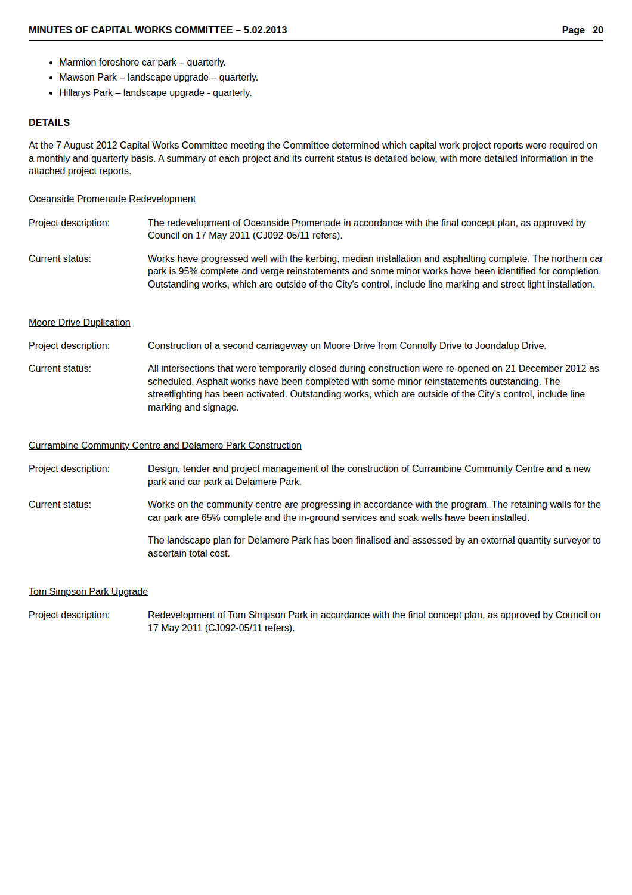MINUTES OF CAPITAL WORKS COMMITTEE – 5.02.2013 Page 20
Marmion foreshore car park – quarterly.
Mawson Park – landscape upgrade – quarterly.
Hillarys Park – landscape upgrade - quarterly.
DETAILS
At the 7 August 2012 Capital Works Committee meeting the Committee determined which capital work project reports were required on a monthly and quarterly basis. A summary of each project and its current status is detailed below, with more detailed information in the attached project reports.
Oceanside Promenade Redevelopment
| Project description: | The redevelopment of Oceanside Promenade in accordance with the final concept plan, as approved by Council on 17 May 2011 (CJ092-05/11 refers). |
| Current status: | Works have progressed well with the kerbing, median installation and asphalting complete. The northern car park is 95% complete and verge reinstatements and some minor works have been identified for completion. Outstanding works, which are outside of the City's control, include line marking and street light installation. |
Moore Drive Duplication
| Project description: | Construction of a second carriageway on Moore Drive from Connolly Drive to Joondalup Drive. |
| Current status: | All intersections that were temporarily closed during construction were re-opened on 21 December 2012 as scheduled. Asphalt works have been completed with some minor reinstatements outstanding. The streetlighting has been activated. Outstanding works, which are outside of the City's control, include line marking and signage. |
Currambine Community Centre and Delamere Park Construction
| Project description: | Design, tender and project management of the construction of Currambine Community Centre and a new park and car park at Delamere Park. |
| Current status: | Works on the community centre are progressing in accordance with the program. The retaining walls for the car park are 65% complete and the in-ground services and soak wells have been installed. The landscape plan for Delamere Park has been finalised and assessed by an external quantity surveyor to ascertain total cost. |
Tom Simpson Park Upgrade
| Project description: | Redevelopment of Tom Simpson Park in accordance with the final concept plan, as approved by Council on 17 May 2011 (CJ092-05/11 refers). |